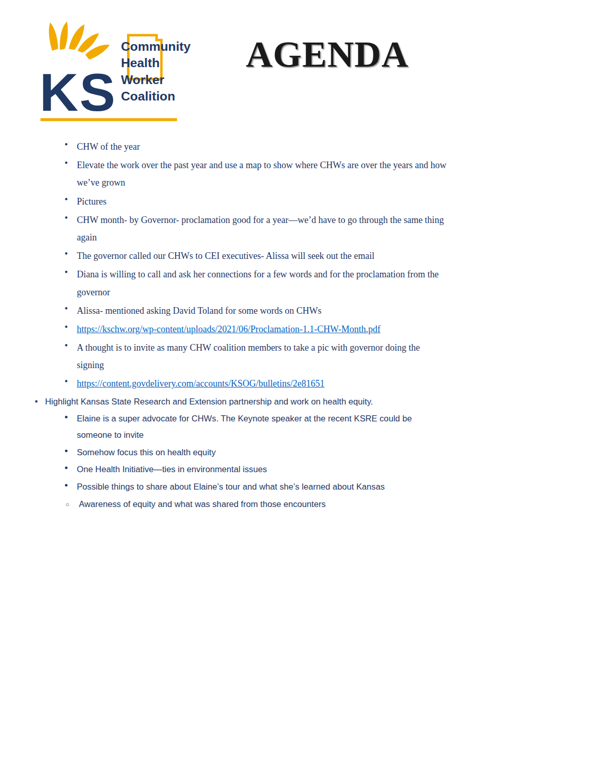K S Community Health Worker Coalition
AGENDA
CHW of the year
Elevate the work over the past year and use a map to show where CHWs are over the years and how we’ve grown
Pictures
CHW month- by Governor- proclamation good for a year—we’d have to go through the same thing again
The governor called our CHWs to CEI executives- Alissa will seek out the email
Diana is willing to call and ask her connections for a few words and for the proclamation from the governor
Alissa- mentioned asking David Toland for some words on CHWs
https://kschw.org/wp-content/uploads/2021/06/Proclamation-1.1-CHW-Month.pdf
A thought is to invite as many CHW coalition members to take a pic with governor doing the signing
https://content.govdelivery.com/accounts/KSOG/bulletins/2e81651
Highlight Kansas State Research and Extension partnership and work on health equity.
Elaine is a super advocate for CHWs. The Keynote speaker at the recent KSRE could be someone to invite
Somehow focus this on health equity
One Health Initiative—ties in environmental issues
Possible things to share about Elaine’s tour and what she’s learned about Kansas
Awareness of equity and what was shared from those encounters